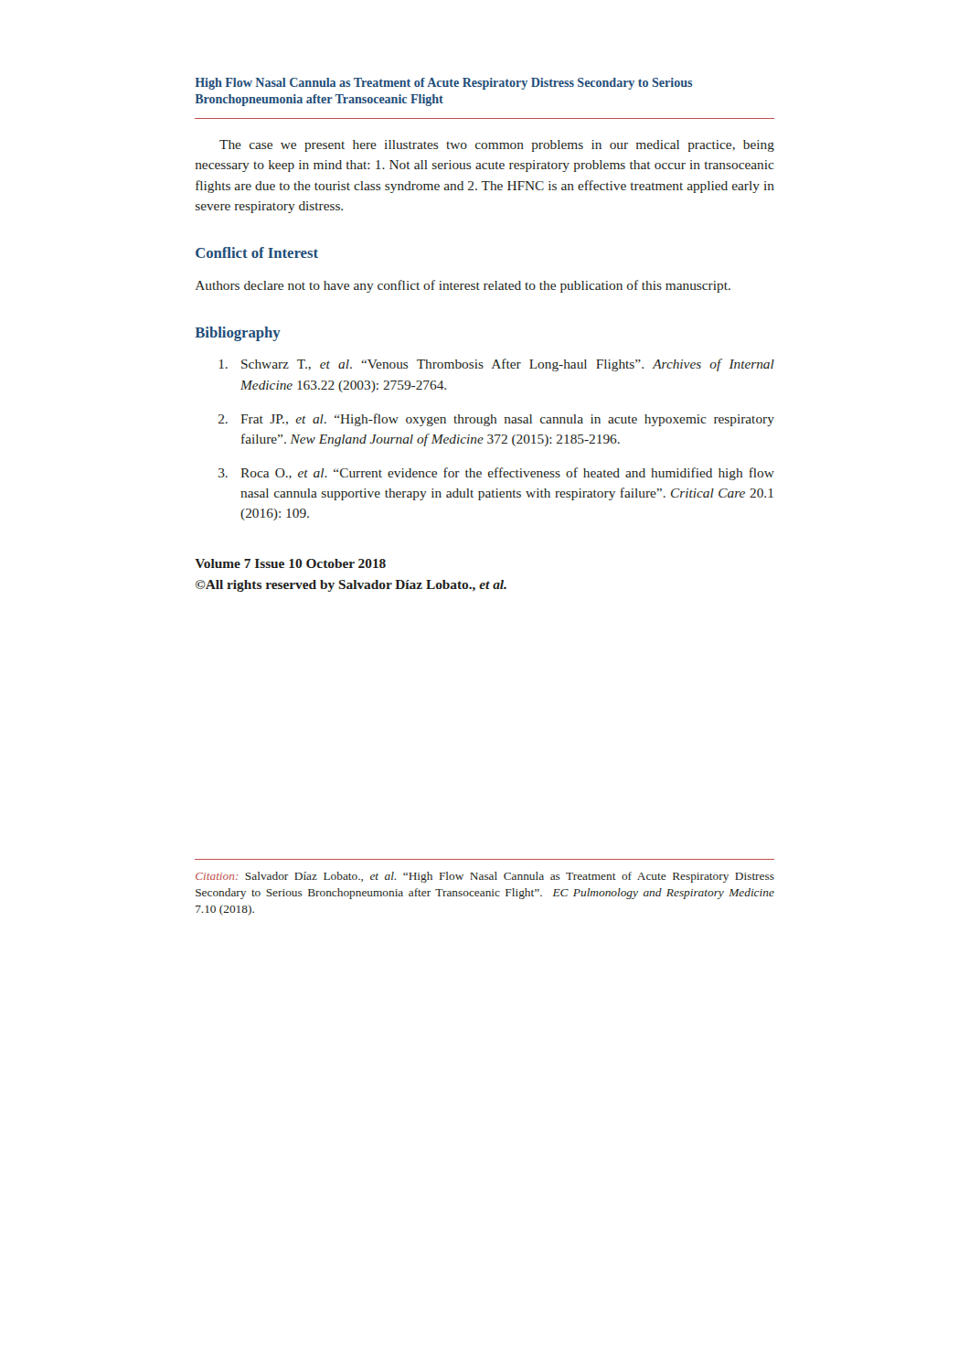High Flow Nasal Cannula as Treatment of Acute Respiratory Distress Secondary to Serious Bronchopneumonia after Transoceanic Flight
The case we present here illustrates two common problems in our medical practice, being necessary to keep in mind that: 1. Not all serious acute respiratory problems that occur in transoceanic flights are due to the tourist class syndrome and 2. The HFNC is an effective treatment applied early in severe respiratory distress.
Conflict of Interest
Authors declare not to have any conflict of interest related to the publication of this manuscript.
Bibliography
Schwarz T., et al. “Venous Thrombosis After Long-haul Flights”. Archives of Internal Medicine 163.22 (2003): 2759-2764.
Frat JP., et al. “High-flow oxygen through nasal cannula in acute hypoxemic respiratory failure”. New England Journal of Medicine 372 (2015): 2185-2196.
Roca O., et al. “Current evidence for the effectiveness of heated and humidified high flow nasal cannula supportive therapy in adult patients with respiratory failure”. Critical Care 20.1 (2016): 109.
Volume 7 Issue 10 October 2018 ©All rights reserved by Salvador Díaz Lobato., et al.
Citation: Salvador Díaz Lobato., et al. “High Flow Nasal Cannula as Treatment of Acute Respiratory Distress Secondary to Serious Bronchopneumonia after Transoceanic Flight”. EC Pulmonology and Respiratory Medicine 7.10 (2018).